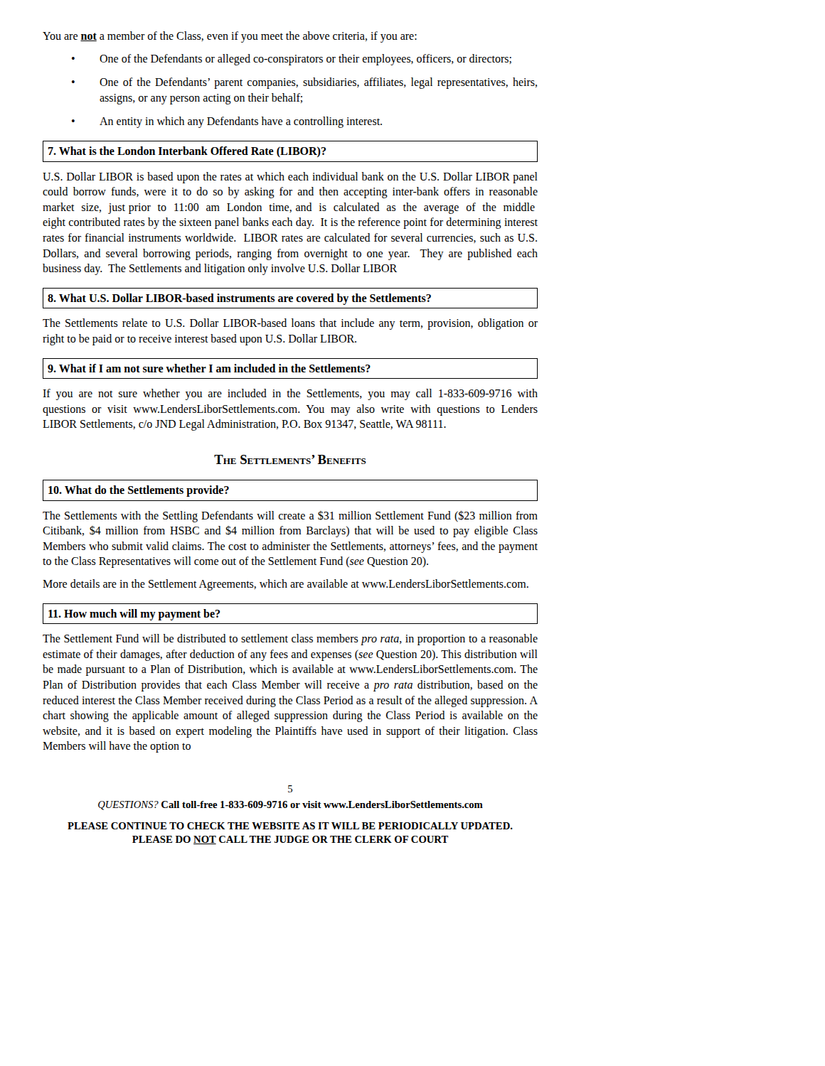You are not a member of the Class, even if you meet the above criteria, if you are:
One of the Defendants or alleged co-conspirators or their employees, officers, or directors;
One of the Defendants’ parent companies, subsidiaries, affiliates, legal representatives, heirs, assigns, or any person acting on their behalf;
An entity in which any Defendants have a controlling interest.
7. What is the London Interbank Offered Rate (LIBOR)?
U.S. Dollar LIBOR is based upon the rates at which each individual bank on the U.S. Dollar LIBOR panel could borrow funds, were it to do so by asking for and then accepting inter-bank offers in reasonable market size, just prior to 11:00 am London time, and is calculated as the average of the middle eight contributed rates by the sixteen panel banks each day. It is the reference point for determining interest rates for financial instruments worldwide. LIBOR rates are calculated for several currencies, such as U.S. Dollars, and several borrowing periods, ranging from overnight to one year. They are published each business day. The Settlements and litigation only involve U.S. Dollar LIBOR
8. What U.S. Dollar LIBOR-based instruments are covered by the Settlements?
The Settlements relate to U.S. Dollar LIBOR-based loans that include any term, provision, obligation or right to be paid or to receive interest based upon U.S. Dollar LIBOR.
9. What if I am not sure whether I am included in the Settlements?
If you are not sure whether you are included in the Settlements, you may call 1-833-609-9716 with questions or visit www.LendersLiborSettlements.com. You may also write with questions to Lenders LIBOR Settlements, c/o JND Legal Administration, P.O. Box 91347, Seattle, WA 98111.
The Settlements’ Benefits
10. What do the Settlements provide?
The Settlements with the Settling Defendants will create a $31 million Settlement Fund ($23 million from Citibank, $4 million from HSBC and $4 million from Barclays) that will be used to pay eligible Class Members who submit valid claims. The cost to administer the Settlements, attorneys’ fees, and the payment to the Class Representatives will come out of the Settlement Fund (see Question 20).
More details are in the Settlement Agreements, which are available at www.LendersLiborSettlements.com.
11. How much will my payment be?
The Settlement Fund will be distributed to settlement class members pro rata, in proportion to a reasonable estimate of their damages, after deduction of any fees and expenses (see Question 20). This distribution will be made pursuant to a Plan of Distribution, which is available at www.LendersLiborSettlements.com. The Plan of Distribution provides that each Class Member will receive a pro rata distribution, based on the reduced interest the Class Member received during the Class Period as a result of the alleged suppression. A chart showing the applicable amount of alleged suppression during the Class Period is available on the website, and it is based on expert modeling the Plaintiffs have used in support of their litigation. Class Members will have the option to
5
QUESTIONS? Call toll-free 1-833-609-9716 or visit www.LendersLiborSettlements.com
Please continue to check the website as it will be periodically updated.
Please do not call the judge or the clerk of court